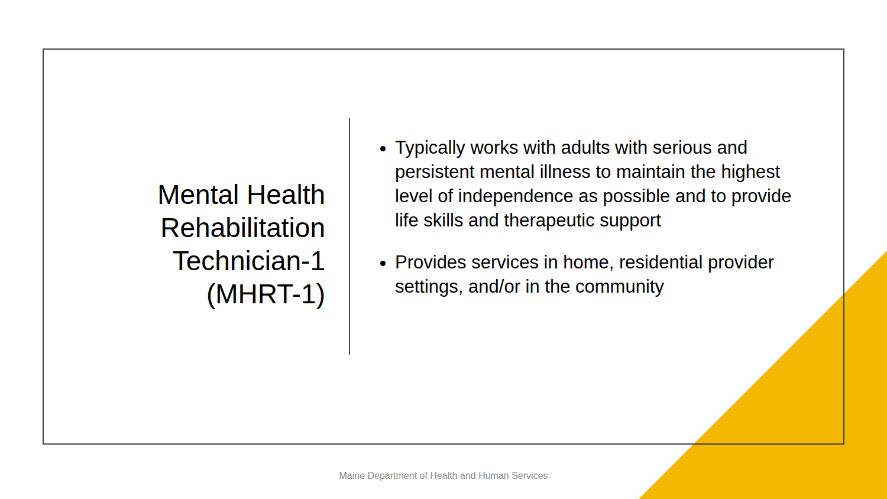Mental Health Rehabilitation Technician-1 (MHRT-1)
Typically works with adults with serious and persistent mental illness to maintain the highest level of independence as possible and to provide life skills and therapeutic support
Provides services in home, residential provider settings, and/or in the community
Maine Department of Health and Human Services